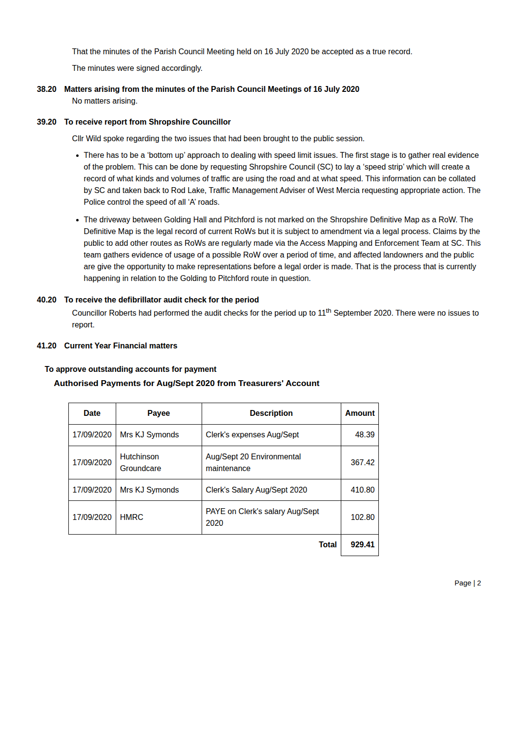That the minutes of the Parish Council Meeting held on 16 July 2020 be accepted as a true record.
The minutes were signed accordingly.
38.20 Matters arising from the minutes of the Parish Council Meetings of 16 July 2020
No matters arising.
39.20 To receive report from Shropshire Councillor
Cllr Wild spoke regarding the two issues that had been brought to the public session.
There has to be a ‘bottom up’ approach to dealing with speed limit issues. The first stage is to gather real evidence of the problem. This can be done by requesting Shropshire Council (SC) to lay a ‘speed strip’ which will create a record of what kinds and volumes of traffic are using the road and at what speed. This information can be collated by SC and taken back to Rod Lake, Traffic Management Adviser of West Mercia requesting appropriate action. The Police control the speed of all ‘A’ roads.
The driveway between Golding Hall and Pitchford is not marked on the Shropshire Definitive Map as a RoW. The Definitive Map is the legal record of current RoWs but it is subject to amendment via a legal process. Claims by the public to add other routes as RoWs are regularly made via the Access Mapping and Enforcement Team at SC. This team gathers evidence of usage of a possible RoW over a period of time, and affected landowners and the public are give the opportunity to make representations before a legal order is made. That is the process that is currently happening in relation to the Golding to Pitchford route in question.
40.20 To receive the defibrillator audit check for the period
Councillor Roberts had performed the audit checks for the period up to 11th September 2020. There were no issues to report.
41.20 Current Year Financial matters
To approve outstanding accounts for payment
Authorised Payments for Aug/Sept 2020 from Treasurers' Account
| Date | Payee | Description | Amount |
| --- | --- | --- | --- |
| 17/09/2020 | Mrs KJ Symonds | Clerk's expenses Aug/Sept | 48.39 |
| 17/09/2020 | Hutchinson Groundcare | Aug/Sept 20 Environmental maintenance | 367.42 |
| 17/09/2020 | Mrs KJ Symonds | Clerk's Salary Aug/Sept 2020 | 410.80 |
| 17/09/2020 | HMRC | PAYE on Clerk's salary Aug/Sept 2020 | 102.80 |
| Total | 929.41 |
Page | 2